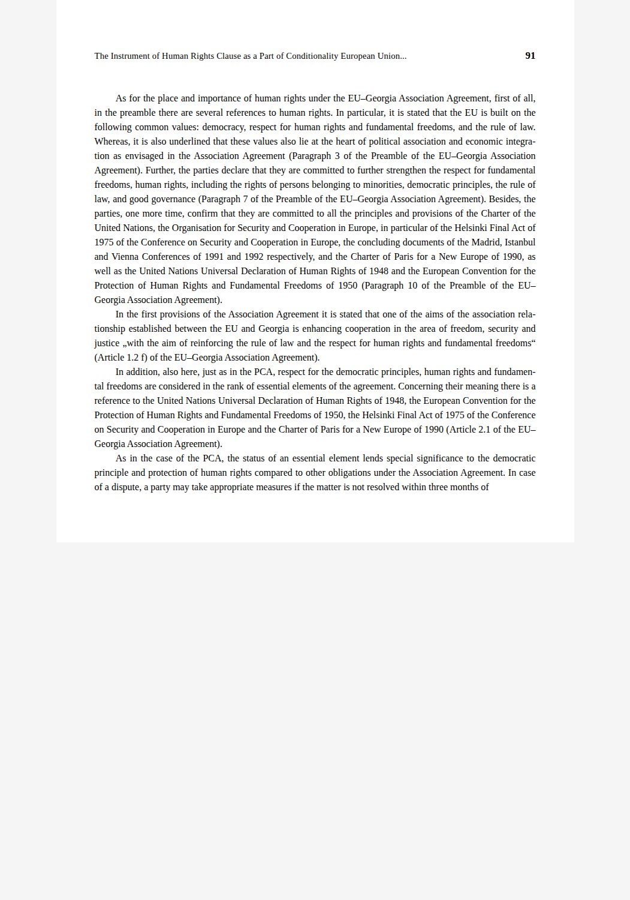The Instrument of Human Rights Clause as a Part of Conditionality European Union... 91
As for the place and importance of human rights under the EU–Georgia Association Agreement, first of all, in the preamble there are several references to human rights. In particular, it is stated that the EU is built on the following common values: democracy, respect for human rights and fundamental freedoms, and the rule of law. Whereas, it is also underlined that these values also lie at the heart of political association and economic integration as envisaged in the Association Agreement (Paragraph 3 of the Preamble of the EU–Georgia Association Agreement). Further, the parties declare that they are committed to further strengthen the respect for fundamental freedoms, human rights, including the rights of persons belonging to minorities, democratic principles, the rule of law, and good governance (Paragraph 7 of the Preamble of the EU–Georgia Association Agreement). Besides, the parties, one more time, confirm that they are committed to all the principles and provisions of the Charter of the United Nations, the Organisation for Security and Cooperation in Europe, in particular of the Helsinki Final Act of 1975 of the Conference on Security and Cooperation in Europe, the concluding documents of the Madrid, Istanbul and Vienna Conferences of 1991 and 1992 respectively, and the Charter of Paris for a New Europe of 1990, as well as the United Nations Universal Declaration of Human Rights of 1948 and the European Convention for the Protection of Human Rights and Fundamental Freedoms of 1950 (Paragraph 10 of the Preamble of the EU–Georgia Association Agreement).
In the first provisions of the Association Agreement it is stated that one of the aims of the association relationship established between the EU and Georgia is enhancing cooperation in the area of freedom, security and justice „with the aim of reinforcing the rule of law and the respect for human rights and fundamental freedoms“ (Article 1.2 f) of the EU–Georgia Association Agreement).
In addition, also here, just as in the PCA, respect for the democratic principles, human rights and fundamental freedoms are considered in the rank of essential elements of the agreement. Concerning their meaning there is a reference to the United Nations Universal Declaration of Human Rights of 1948, the European Convention for the Protection of Human Rights and Fundamental Freedoms of 1950, the Helsinki Final Act of 1975 of the Conference on Security and Cooperation in Europe and the Charter of Paris for a New Europe of 1990 (Article 2.1 of the EU–Georgia Association Agreement).
As in the case of the PCA, the status of an essential element lends special significance to the democratic principle and protection of human rights compared to other obligations under the Association Agreement. In case of a dispute, a party may take appropriate measures if the matter is not resolved within three months of